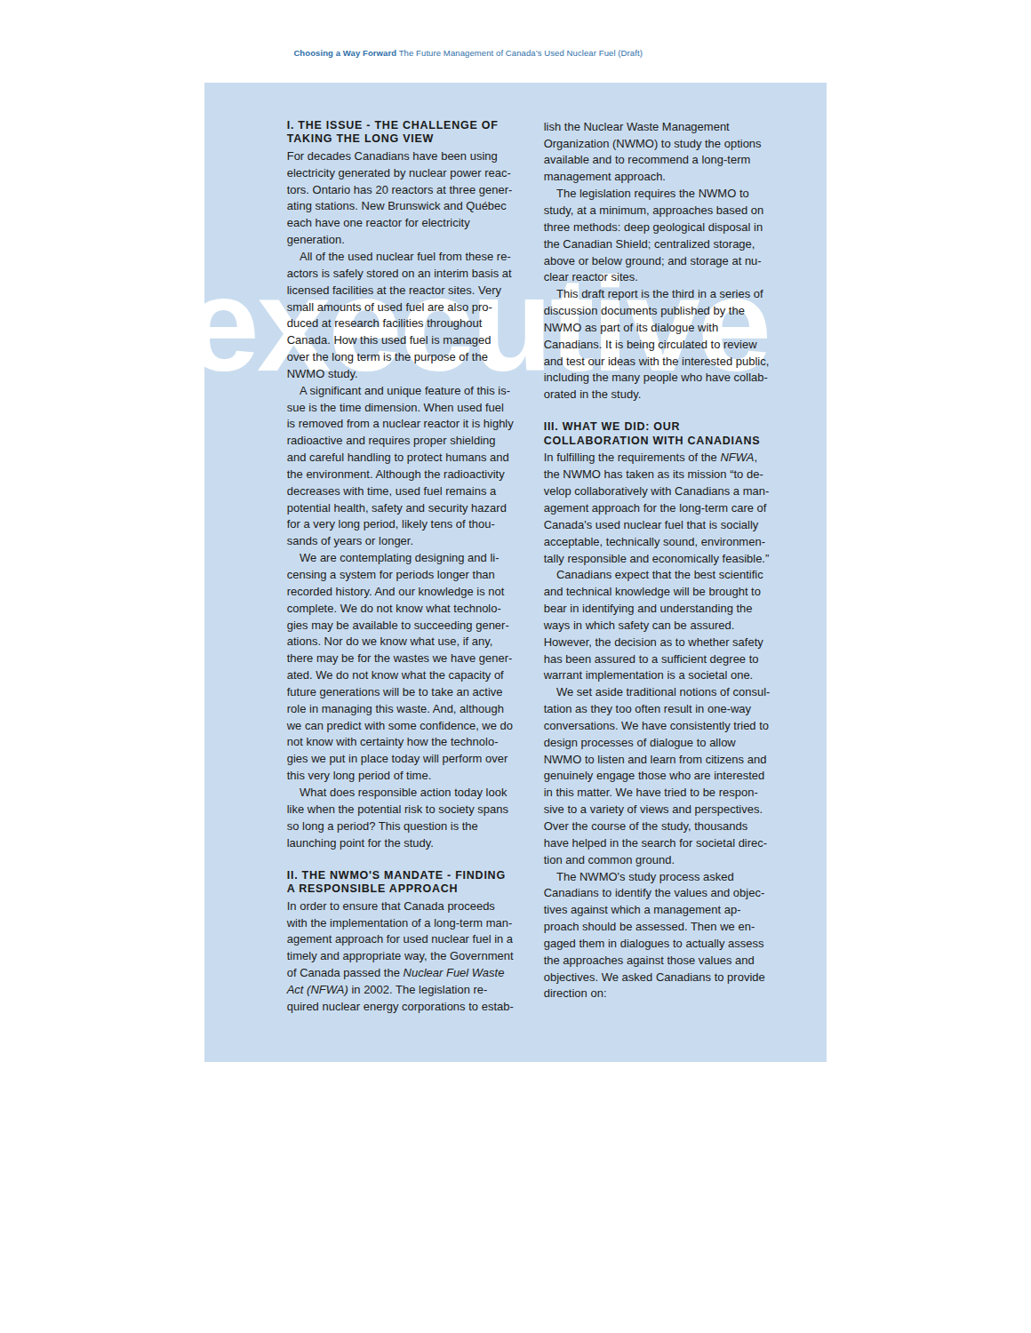Choosing a Way Forward The Future Management of Canada’s Used Nuclear Fuel (Draft)
executive
I. The Issue - The Challenge of Taking the Long View
For decades Canadians have been using electricity generated by nuclear power reactors. Ontario has 20 reactors at three generating stations. New Brunswick and Québec each have one reactor for electricity generation.
All of the used nuclear fuel from these reactors is safely stored on an interim basis at licensed facilities at the reactor sites. Very small amounts of used fuel are also produced at research facilities throughout Canada. How this used fuel is managed over the long term is the purpose of the NWMO study.
A significant and unique feature of this issue is the time dimension. When used fuel is removed from a nuclear reactor it is highly radioactive and requires proper shielding and careful handling to protect humans and the environment. Although the radioactivity decreases with time, used fuel remains a potential health, safety and security hazard for a very long period, likely tens of thousands of years or longer.
We are contemplating designing and licensing a system for periods longer than recorded history. And our knowledge is not complete. We do not know what technologies may be available to succeeding generations. Nor do we know what use, if any, there may be for the wastes we have generated. We do not know what the capacity of future generations will be to take an active role in managing this waste. And, although we can predict with some confidence, we do not know with certainty how the technologies we put in place today will perform over this very long period of time.
What does responsible action today look like when the potential risk to society spans so long a period? This question is the launching point for the study.
II. The NWMO's Mandate - Finding a Responsible Approach
In order to ensure that Canada proceeds with the implementation of a long-term management approach for used nuclear fuel in a timely and appropriate way, the Government of Canada passed the Nuclear Fuel Waste Act (NFWA) in 2002. The legislation required nuclear energy corporations to establish the Nuclear Waste Management Organization (NWMO) to study the options available and to recommend a long-term management approach.
The legislation requires the NWMO to study, at a minimum, approaches based on three methods: deep geological disposal in the Canadian Shield; centralized storage, above or below ground; and storage at nuclear reactor sites.
This draft report is the third in a series of discussion documents published by the NWMO as part of its dialogue with Canadians. It is being circulated to review and test our ideas with the interested public, including the many people who have collaborated in the study.
III. What We Did: Our Collaboration with Canadians
In fulfilling the requirements of the NFWA, the NWMO has taken as its mission “to develop collaboratively with Canadians a management approach for the long-term care of Canada's used nuclear fuel that is socially acceptable, technically sound, environmentally responsible and economically feasible.”
Canadians expect that the best scientific and technical knowledge will be brought to bear in identifying and understanding the ways in which safety can be assured. However, the decision as to whether safety has been assured to a sufficient degree to warrant implementation is a societal one.
We set aside traditional notions of consultation as they too often result in one-way conversations. We have consistently tried to design processes of dialogue to allow NWMO to listen and learn from citizens and genuinely engage those who are interested in this matter. We have tried to be responsive to a variety of views and perspectives. Over the course of the study, thousands have helped in the search for societal direction and common ground.
The NWMO's study process asked Canadians to identify the values and objectives against which a management approach should be assessed. Then we engaged them in dialogues to actually assess the approaches against those values and objectives. We asked Canadians to provide direction on: